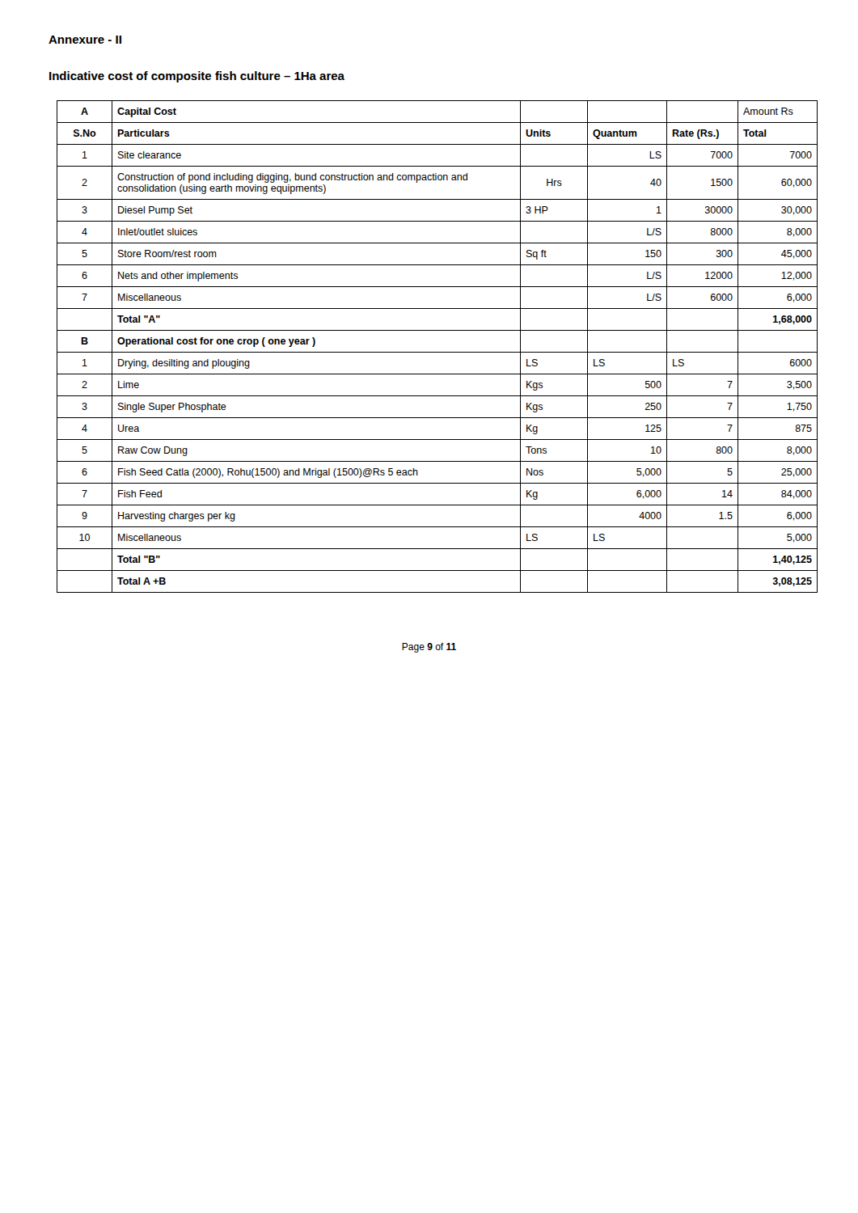Annexure - II
Indicative cost of composite fish culture – 1Ha area
| A | Capital Cost | | | | Amount Rs |
| S.No | Particulars | Units | Quantum | Rate (Rs.) | Total |
| 1 | Site clearance | | LS | 7000 | 7000 |
| 2 | Construction of pond including digging, bund construction and compaction and consolidation (using earth moving equipments) | Hrs | 40 | 1500 | 60,000 |
| 3 | Diesel Pump Set | 3 HP | 1 | 30000 | 30,000 |
| 4 | Inlet/outlet sluices | | L/S | 8000 | 8,000 |
| 5 | Store Room/rest room | Sq ft | 150 | 300 | 45,000 |
| 6 | Nets and other implements | | L/S | 12000 | 12,000 |
| 7 | Miscellaneous | | L/S | 6000 | 6,000 |
| | Total "A" | | | | 1,68,000 |
| B | Operational cost for one crop ( one year ) | | | | |
| 1 | Drying, desilting and plouging | LS | LS | LS | 6000 |
| 2 | Lime | Kgs | 500 | 7 | 3,500 |
| 3 | Single Super Phosphate | Kgs | 250 | 7 | 1,750 |
| 4 | Urea | Kg | 125 | 7 | 875 |
| 5 | Raw Cow Dung | Tons | 10 | 800 | 8,000 |
| 6 | Fish Seed Catla (2000), Rohu(1500) and Mrigal (1500)@Rs 5 each | Nos | 5,000 | 5 | 25,000 |
| 7 | Fish Feed | Kg | 6,000 | 14 | 84,000 |
| 9 | Harvesting charges per kg | | 4000 | 1.5 | 6,000 |
| 10 | Miscellaneous | LS | LS | | 5,000 |
| | Total "B" | | | | 1,40,125 |
| | Total A +B | | | | 3,08,125 |
Page 9 of 11